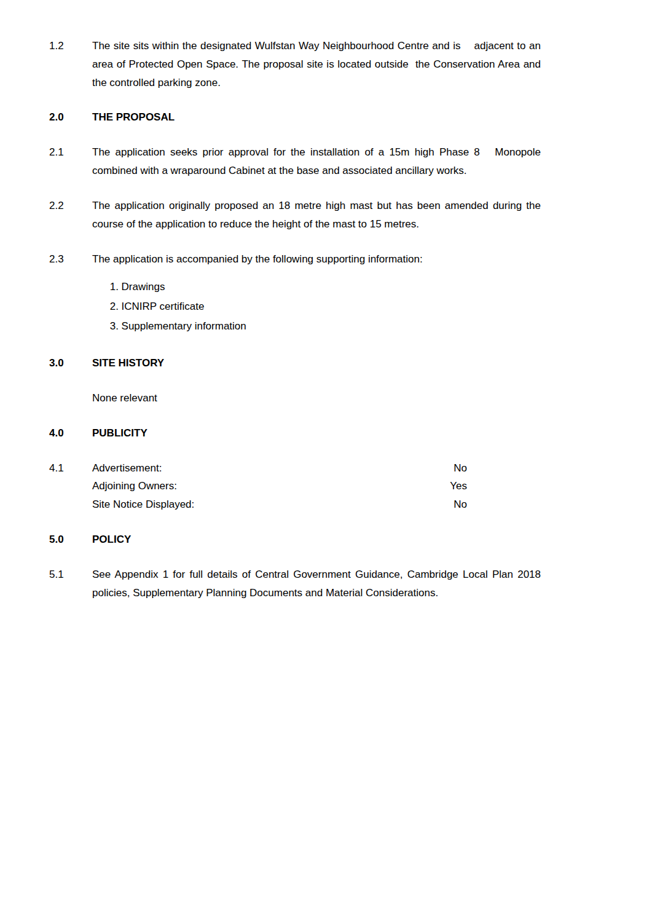1.2
The site sits within the designated Wulfstan Way Neighbourhood Centre and is adjacent to an area of Protected Open Space. The proposal site is located outside the Conservation Area and the controlled parking zone.
2.0
The Proposal
2.1
The application seeks prior approval for the installation of a 15m high Phase 8 Monopole combined with a wraparound Cabinet at the base and associated ancillary works.
2.2
The application originally proposed an 18 metre high mast but has been amended during the course of the application to reduce the height of the mast to 15 metres.
2.3
The application is accompanied by the following supporting information:
Drawings
ICNIRP certificate
Supplementary information
3.0
Site History
None relevant
4.0
Publicity
4.1
| Advertisement: | No |
| Adjoining Owners: | Yes |
| Site Notice Displayed: | No |
5.0
Policy
5.1
See Appendix 1 for full details of Central Government Guidance, Cambridge Local Plan 2018 policies, Supplementary Planning Documents and Material Considerations.